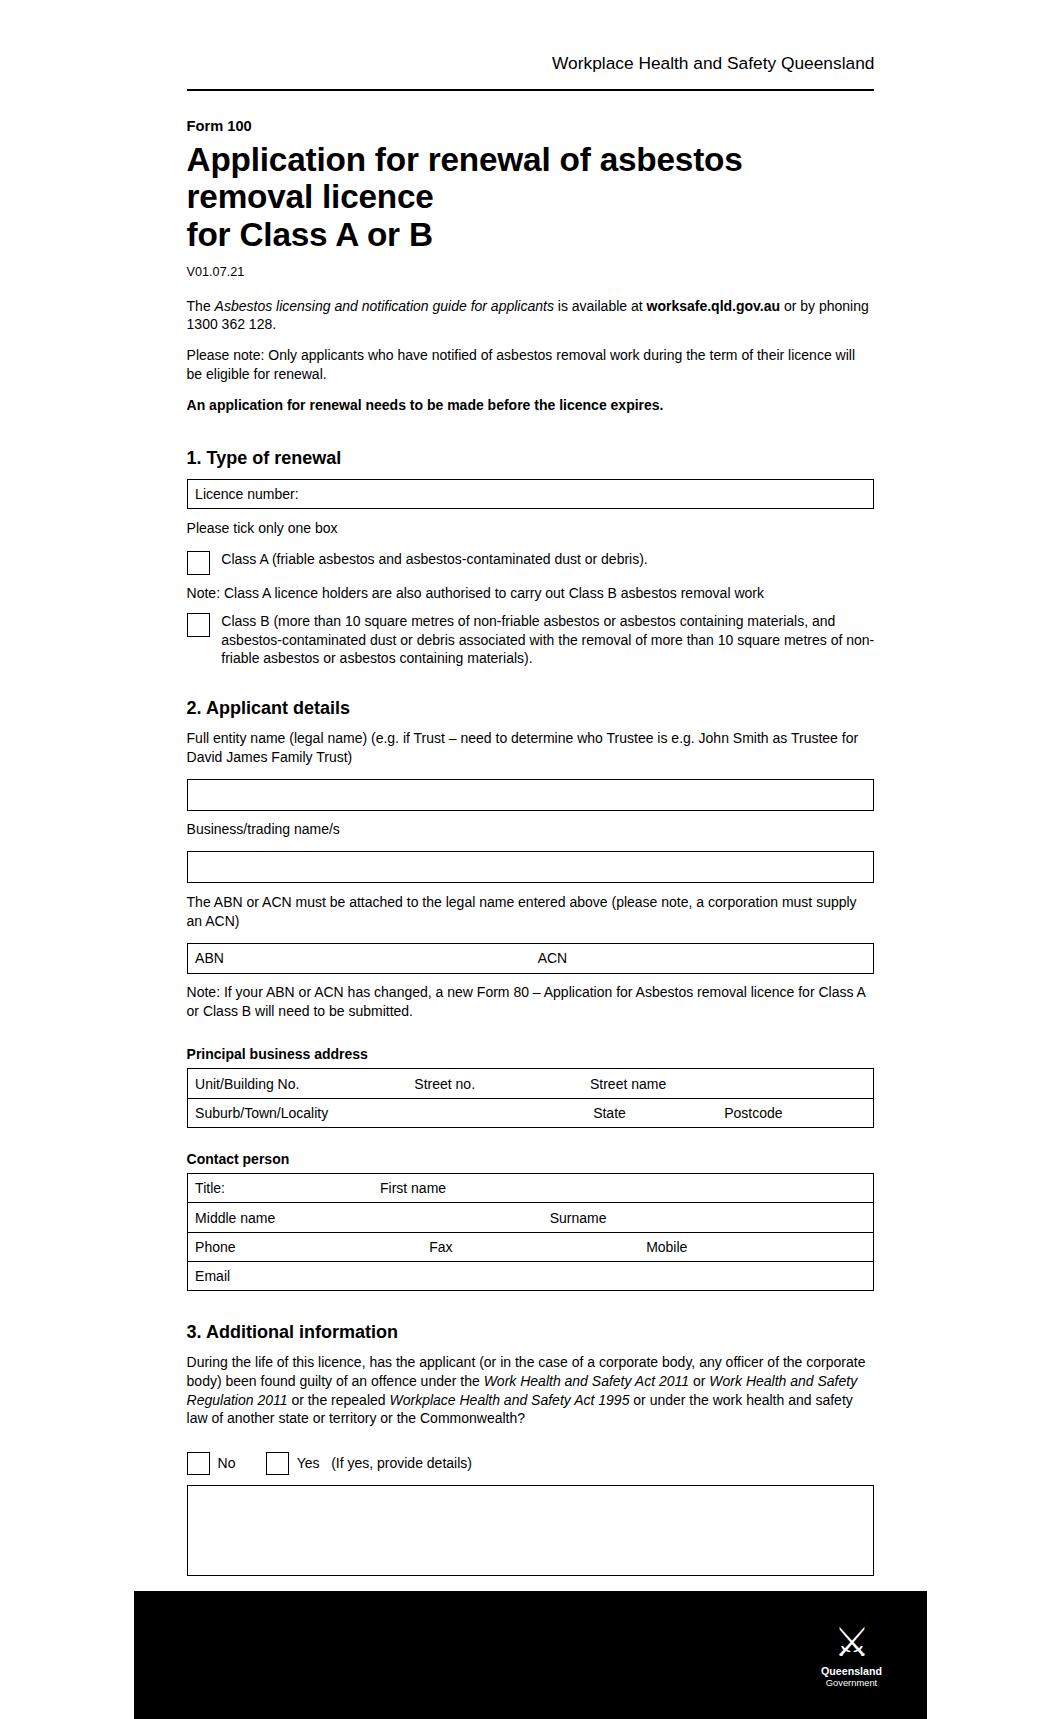Workplace Health and Safety Queensland
Form 100
Application for renewal of asbestos removal licence
for Class A or B
V01.07.21
The Asbestos licensing and notification guide for applicants is available at worksafe.qld.gov.au or by phoning 1300 362 128.
Please note: Only applicants who have notified of asbestos removal work during the term of their licence will be eligible for renewal.
An application for renewal needs to be made before the licence expires.
1. Type of renewal
Licence number:
Please tick only one box
Class A (friable asbestos and asbestos-contaminated dust or debris).
Note: Class A licence holders are also authorised to carry out Class B asbestos removal work
Class B (more than 10 square metres of non-friable asbestos or asbestos containing materials, and asbestos-contaminated dust or debris associated with the removal of more than 10 square metres of non-friable asbestos or asbestos containing materials).
2. Applicant details
Full entity name (legal name) (e.g. if Trust – need to determine who Trustee is e.g. John Smith as Trustee for David James Family Trust)
Business/trading name/s
The ABN or ACN must be attached to the legal name entered above (please note, a corporation must supply an ACN)
ABN
ACN
Note: If your ABN or ACN has changed, a new Form 80 – Application for Asbestos removal licence for Class A or Class B will need to be submitted.
Principal business address
Unit/Building No.
Street no.
Street name
Suburb/Town/Locality
State
Postcode
Contact person
Title:
First name
Middle name
Surname
Phone
Fax
Mobile
Email
3. Additional information
During the life of this licence, has the applicant (or in the case of a corporate body, any officer of the corporate body) been found guilty of an offence under the Work Health and Safety Act 2011 or Work Health and Safety Regulation 2011 or the repealed Workplace Health and Safety Act 1995 or under the work health and safety law of another state or territory or the Commonwealth?
No Yes (If yes, provide details)
⚔ Queensland Government